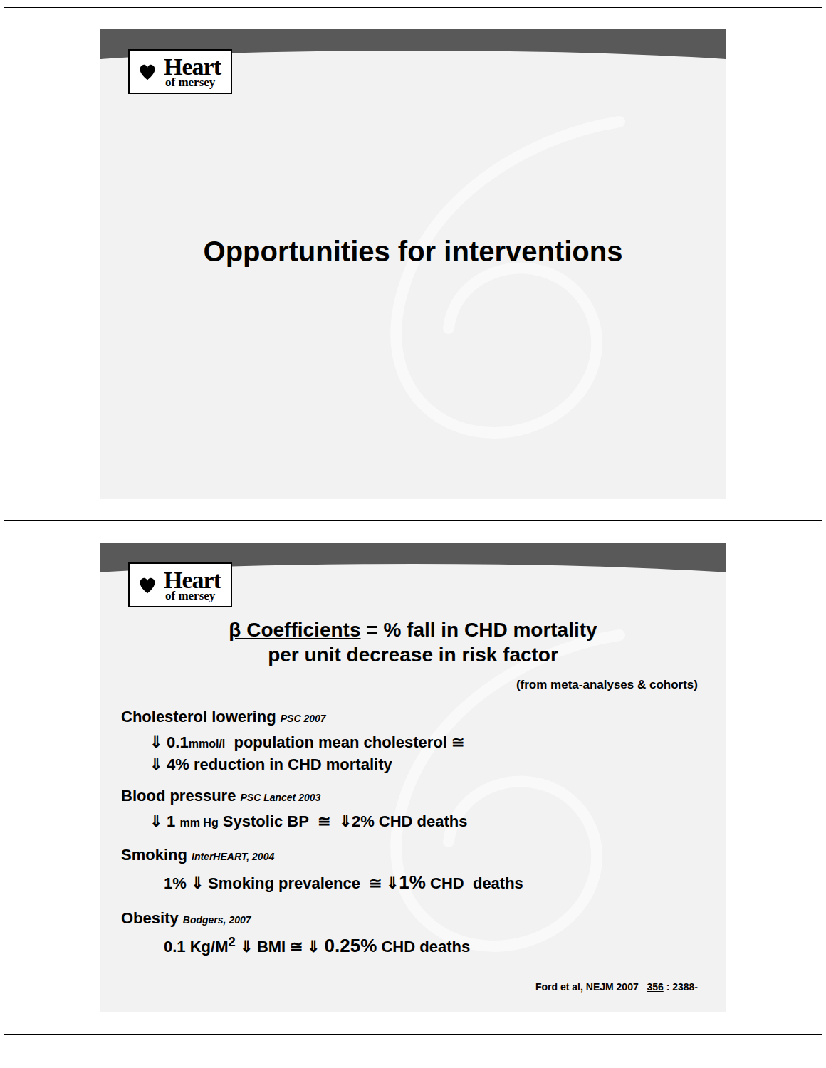Heart of mersey
Opportunities for interventions
Heart of mersey
β Coefficients = % fall in CHD mortality
per unit decrease in risk factor
(from meta-analyses & cohorts)
Cholesterol lowering PSC 2007
⇓ 0.1mmol/l population mean cholesterol ≅
⇓ 4% reduction in CHD mortality
Blood pressure PSC Lancet 2003
⇓ 1 mm Hg Systolic BP ≅ ⇓2% CHD deaths
Smoking InterHEART, 2004
1% ⇓ Smoking prevalence ≅ ⇓1% CHD deaths
Obesity Bodgers, 2007
0.1 Kg/M2 ⇓ BMI ≅ ⇓ 0.25% CHD deaths
Ford et al, NEJM 2007 356 : 2388-